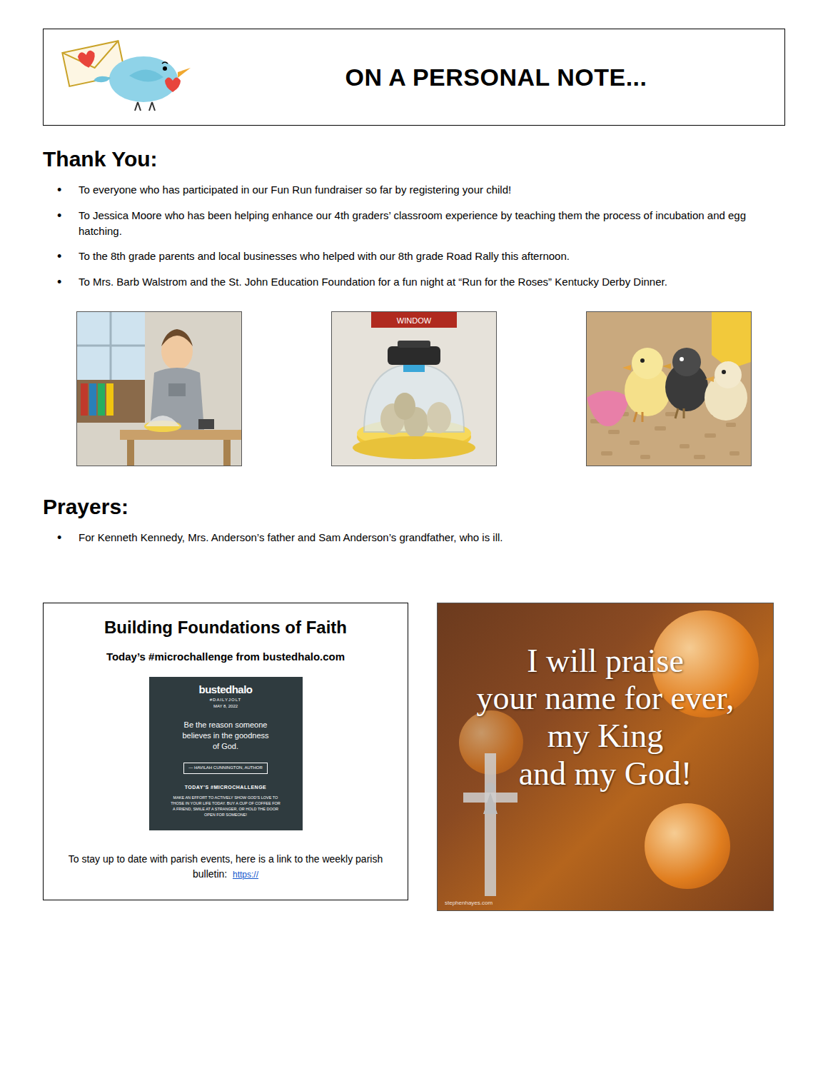ON A PERSONAL NOTE...
Thank You:
To everyone who has participated in our Fun Run fundraiser so far by registering your child!
To Jessica Moore who has been helping enhance our 4th graders’ classroom experience by teaching them the process of incubation and egg hatching.
To the 8th grade parents and local businesses who helped with our 8th grade Road Rally this afternoon.
To Mrs. Barb Walstrom and the St. John Education Foundation for a fun night at “Run for the Roses” Kentucky Derby Dinner.
WINDOW
Prayers:
For Kenneth Kennedy, Mrs. Anderson’s father and Sam Anderson’s grandfather, who is ill.
Building Foundations of Faith
Today’s #microchallenge from bustedhalo.com
bustedhalo
#DAILYJOLT
MAY 8, 2022
Be the reason someone
believes in the goodness
of God.
— HAVILAH CUNNINGTON, AUTHOR
TODAY’S #MICROCHALLENGE
MAKE AN EFFORT TO ACTIVELY SHOW GOD’S LOVE TO
THOSE IN YOUR LIFE TODAY. BUY A CUP OF COFFEE FOR
A FRIEND, SMILE AT A STRANGER, OR HOLD THE DOOR
OPEN FOR SOMEONE!
To stay up to date with parish events, here is a link to the weekly parish bulletin: https://
I will praise
your name for ever,
my King
and my God!
stephenhayes.com